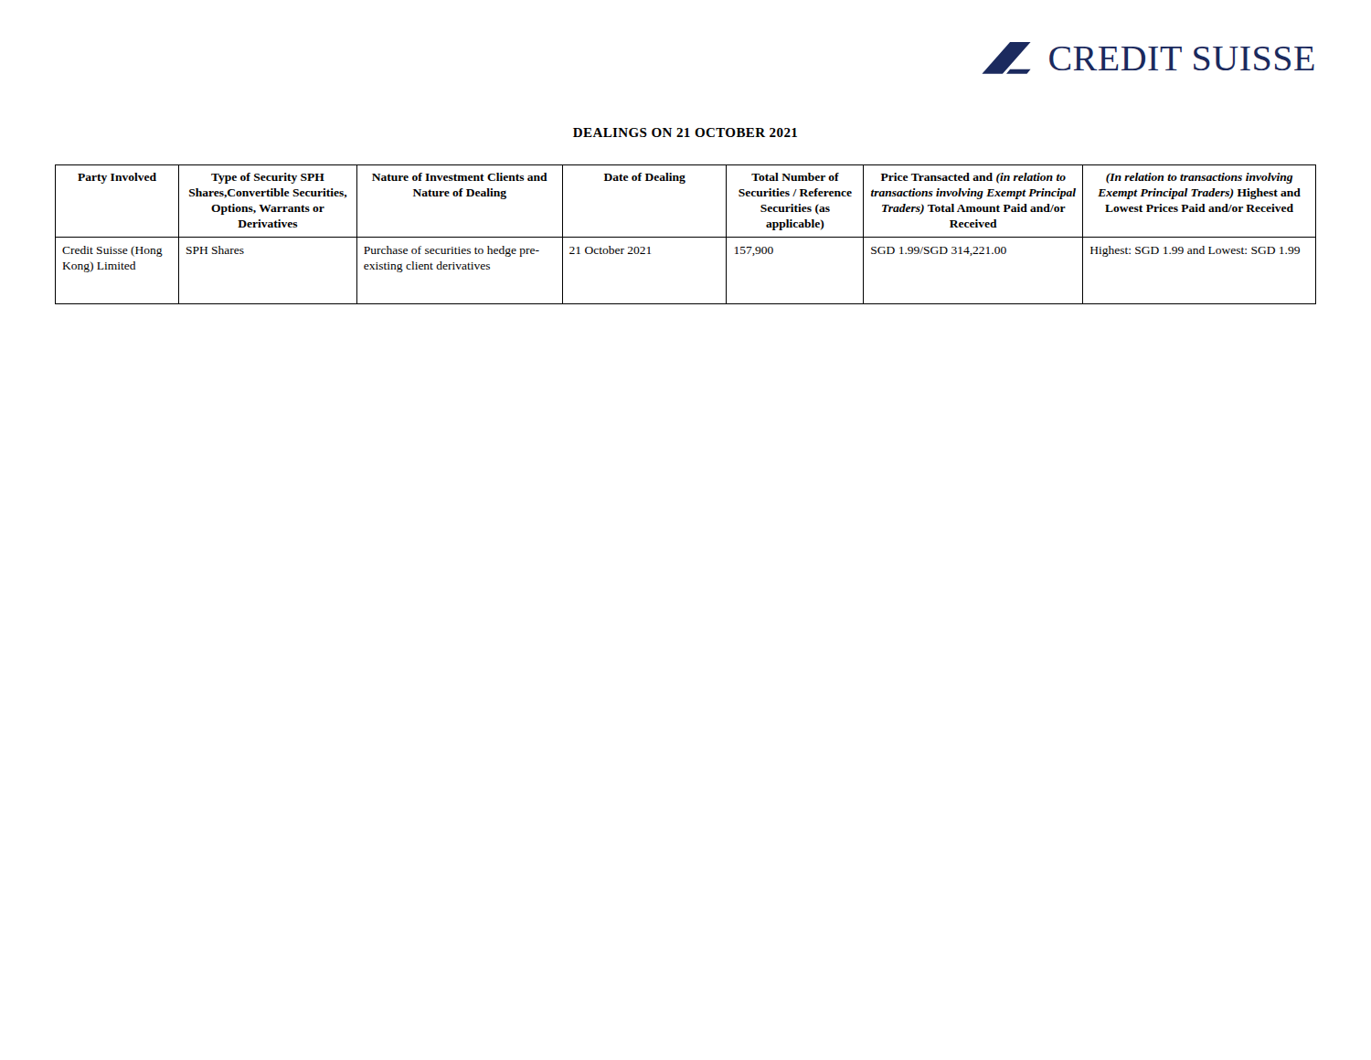CREDIT SUISSE
DEALINGS ON 21 OCTOBER 2021
| Party Involved | Type of Security SPH Shares,Convertible Securities, Options, Warrants or Derivatives | Nature of Investment Clients and Nature of Dealing | Date of Dealing | Total Number of Securities / Reference Securities (as applicable) | Price Transacted and (in relation to transactions involving Exempt Principal Traders) Total Amount Paid and/or Received | (In relation to transactions involving Exempt Principal Traders) Highest and Lowest Prices Paid and/or Received |
| --- | --- | --- | --- | --- | --- | --- |
| Credit Suisse (Hong Kong) Limited | SPH Shares | Purchase of securities to hedge pre-existing client derivatives | 21 October 2021 | 157,900 | SGD 1.99/SGD 314,221.00 | Highest: SGD 1.99 and Lowest: SGD 1.99 |